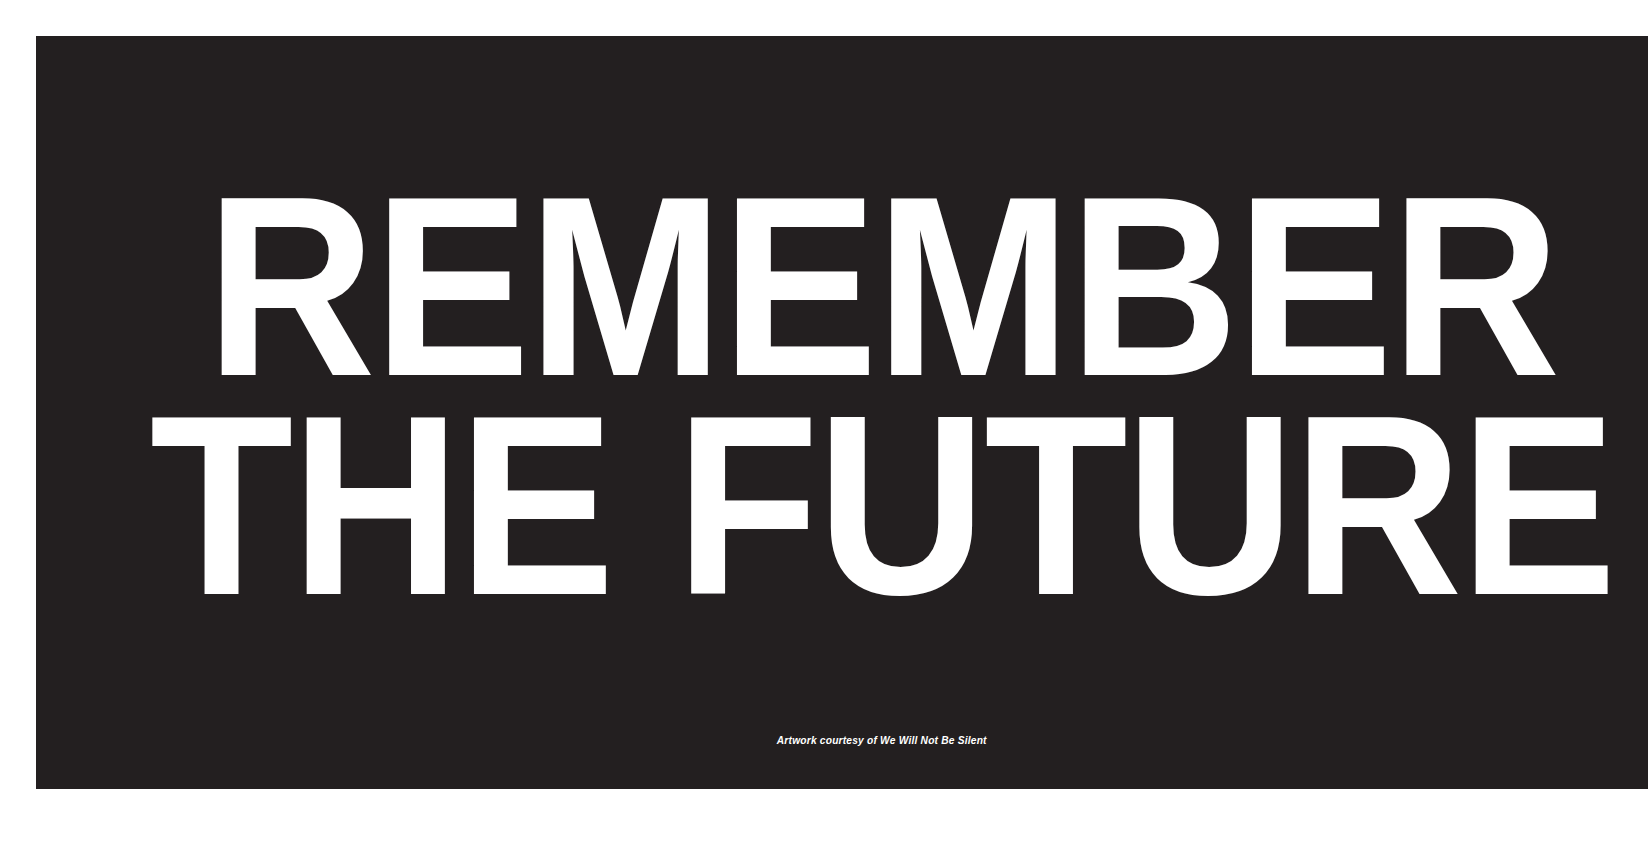Remember The Future
Artwork courtesy of We Will Not Be Silent